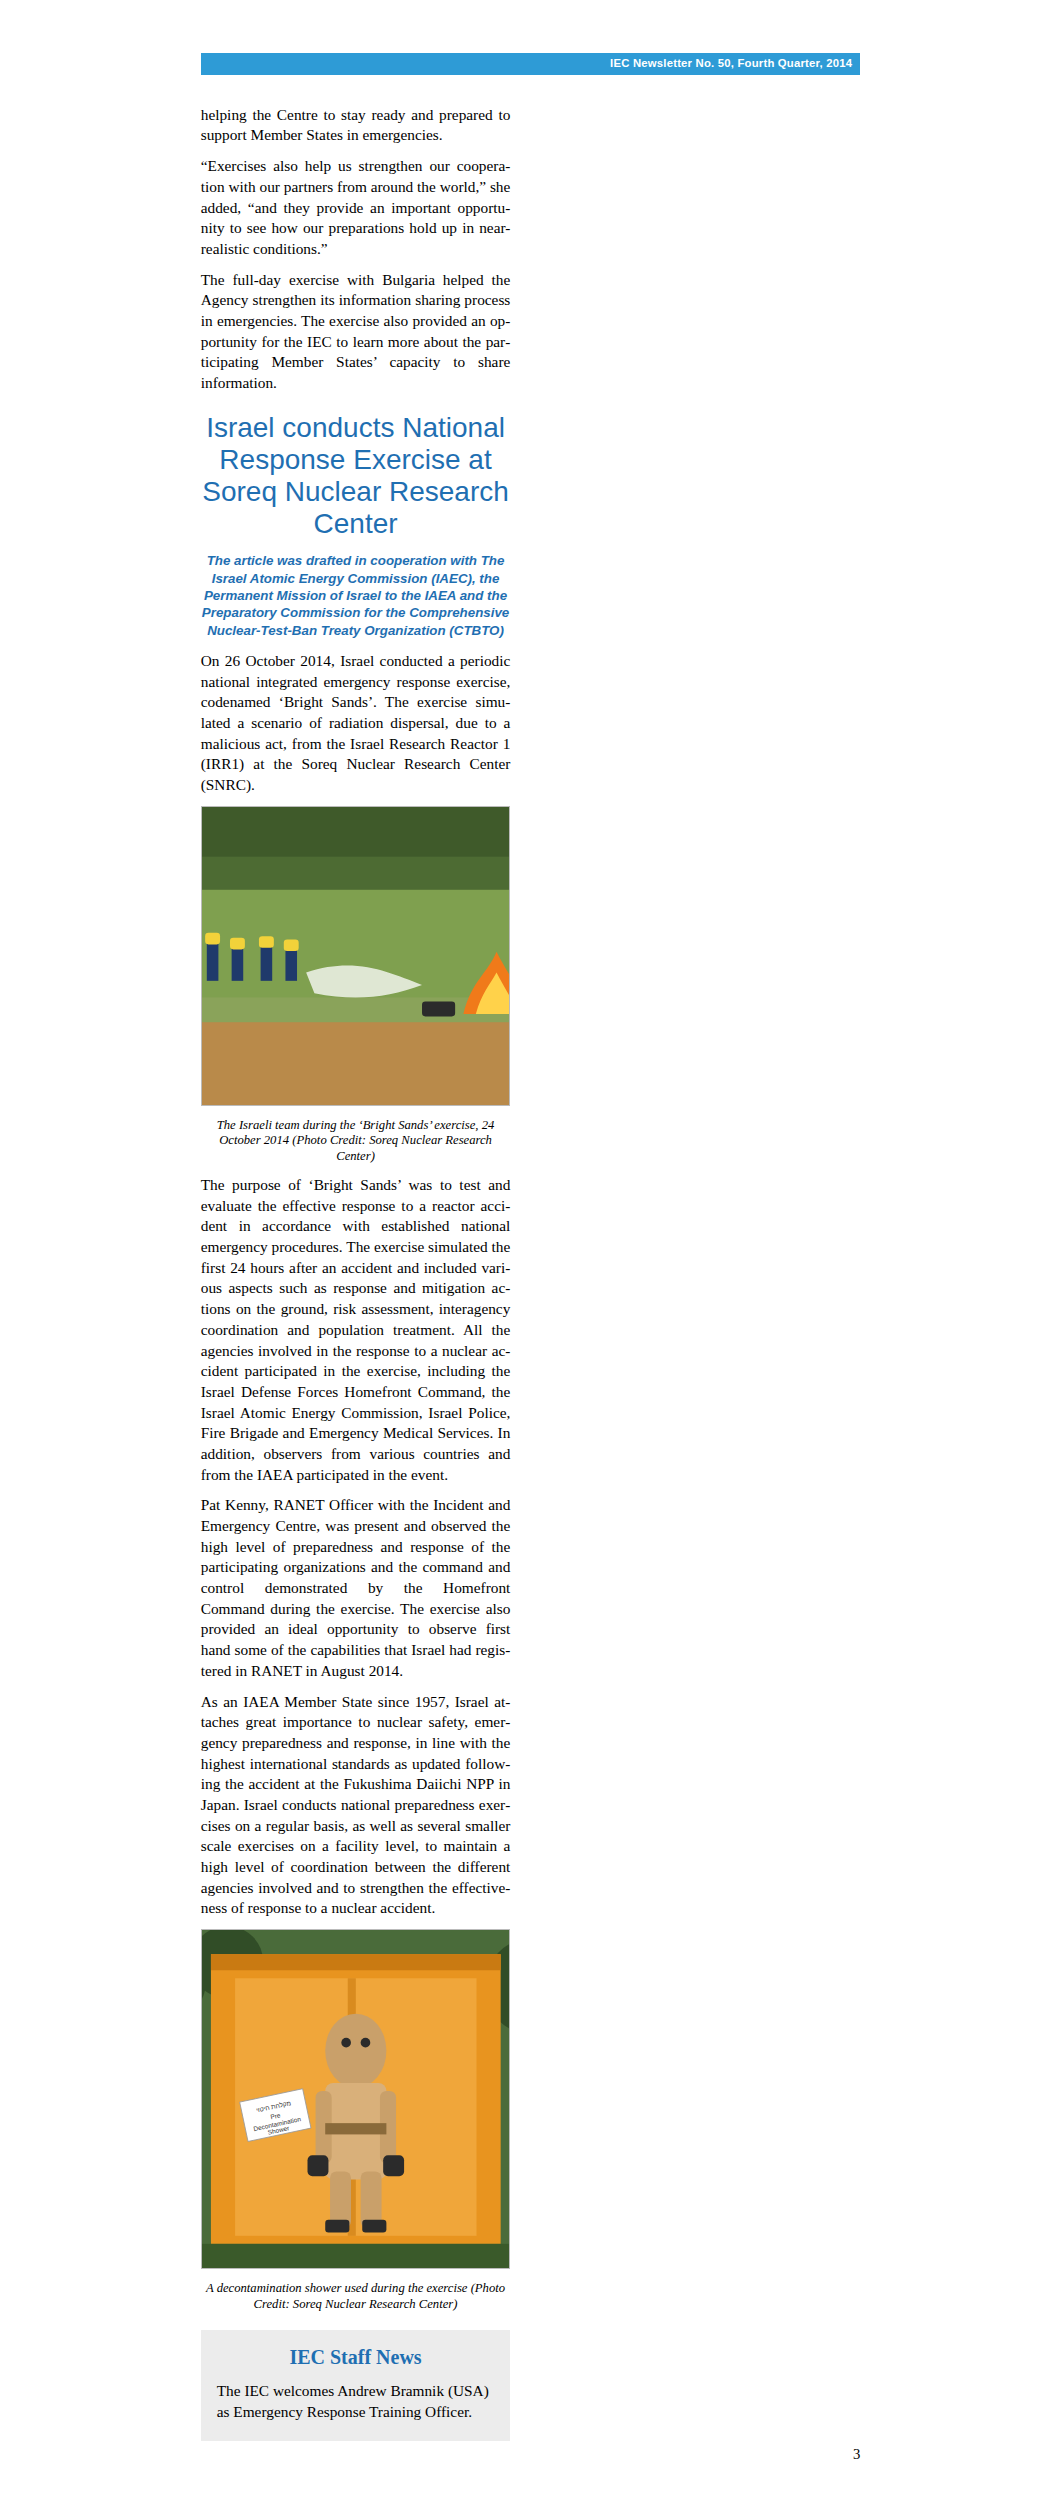IEC Newsletter No. 50, Fourth Quarter, 2014
helping the Centre to stay ready and prepared to support Member States in emergencies.
“Exercises also help us strengthen our cooperation with our partners from around the world,” she added, “and they provide an important opportunity to see how our preparations hold up in near-realistic conditions.”
The full-day exercise with Bulgaria helped the Agency strengthen its information sharing process in emergencies. The exercise also provided an opportunity for the IEC to learn more about the participating Member States’ capacity to share information.
Israel conducts National Response Exercise at Soreq Nuclear Research Center
The article was drafted in cooperation with The Israel Atomic Energy Commission (IAEC), the Permanent Mission of Israel to the IAEA and the Preparatory Commission for the Comprehensive Nuclear-Test-Ban Treaty Organization (CTBTO)
On 26 October 2014, Israel conducted a periodic national integrated emergency response exercise, codenamed ‘Bright Sands’. The exercise simulated a scenario of radiation dispersal, due to a malicious act, from the Israel Research Reactor 1 (IRR1) at the Soreq Nuclear Research Center (SNRC).
The Israeli team during the ‘Bright Sands’ exercise, 24 October 2014 (Photo Credit: Soreq Nuclear Research Center)
The purpose of ‘Bright Sands’ was to test and evaluate the effective response to a reactor accident in accordance with established national emergency procedures. The exercise simulated the first 24 hours after an accident and included various aspects such as response and mitigation actions on the ground, risk assessment, interagency coordination and population treatment. All the agencies involved in the response to a nuclear accident participated in the exercise, including the Israel Defense Forces Homefront Command, the Israel Atomic Energy Commission, Israel Police, Fire Brigade and Emergency Medical Services. In addition, observers from various countries and from the IAEA participated in the event.
Pat Kenny, RANET Officer with the Incident and Emergency Centre, was present and observed the high level of preparedness and response of the participating organizations and the command and control demonstrated by the Homefront Command during the exercise. The exercise also provided an ideal opportunity to observe first hand some of the capabilities that Israel had registered in RANET in August 2014.
As an IAEA Member State since 1957, Israel attaches great importance to nuclear safety, emergency preparedness and response, in line with the highest international standards as updated following the accident at the Fukushima Daiichi NPP in Japan. Israel conducts national preparedness exercises on a regular basis, as well as several smaller scale exercises on a facility level, to maintain a high level of coordination between the different agencies involved and to strengthen the effectiveness of response to a nuclear accident.
מקלחת חיטוי Pre Decontamination Shower
A decontamination shower used during the exercise (Photo Credit: Soreq Nuclear Research Center)
IEC Staff News
The IEC welcomes Andrew Bramnik (USA) as Emergency Response Training Officer.
3